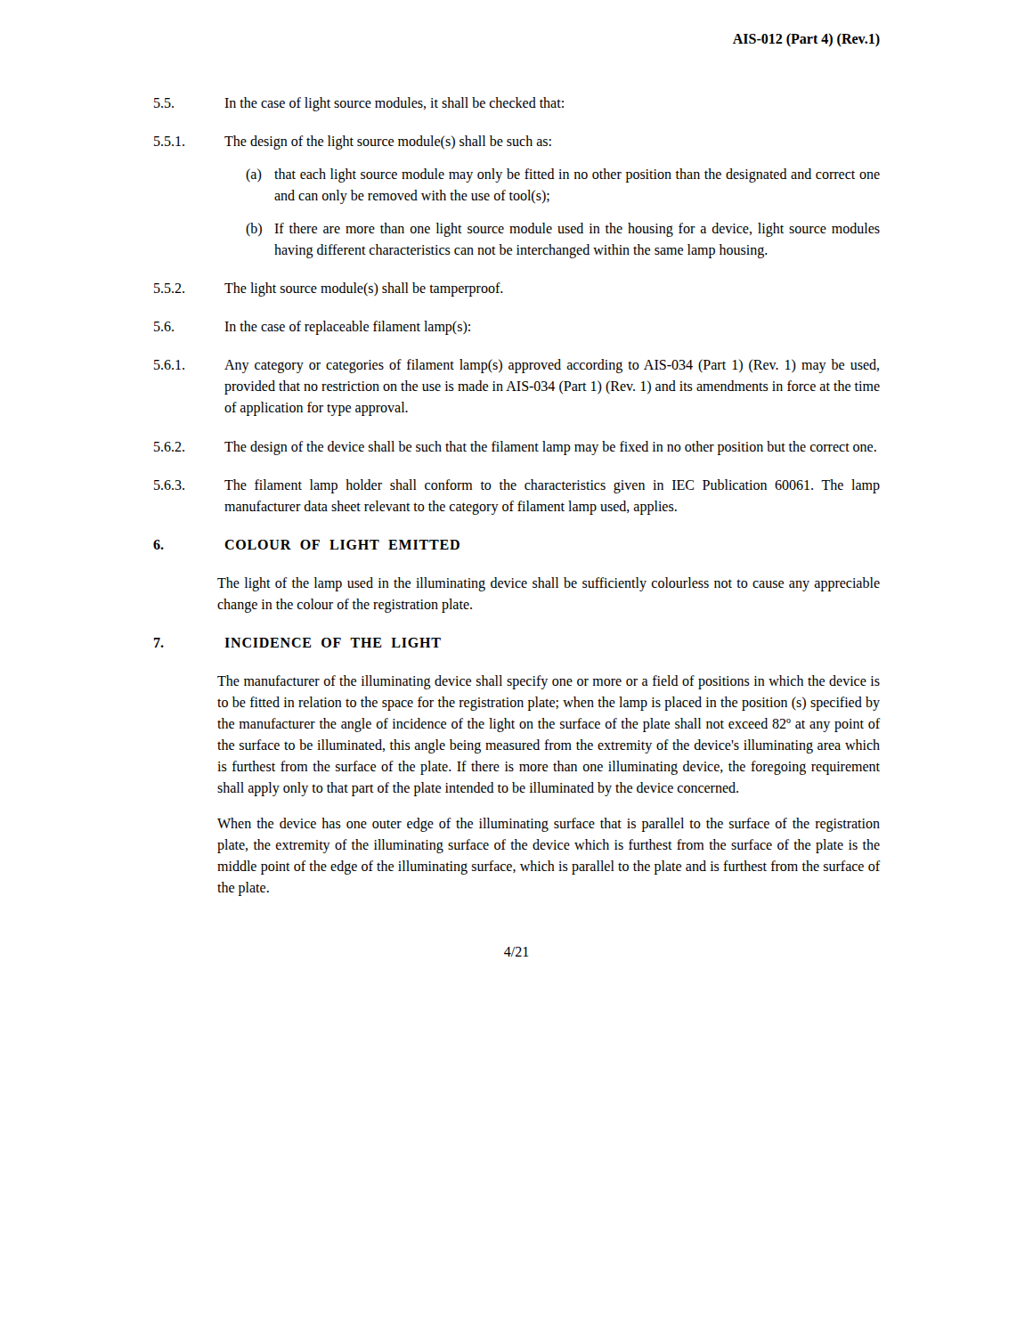AIS-012 (Part 4) (Rev.1)
5.5.
In the case of light source modules, it shall be checked that:
5.5.1.
The design of the light source module(s) shall be such as:
(a)
that each light source module may only be fitted in no other position than the designated and correct one and can only be removed with the use of tool(s);
(b)
If there are more than one light source module used in the housing for a device, light source modules having different characteristics can not be interchanged within the same lamp housing.
5.5.2.
The light source module(s) shall be tamperproof.
5.6.
In the case of replaceable filament lamp(s):
5.6.1.
Any category or categories of filament lamp(s) approved according to AIS-034 (Part 1) (Rev. 1) may be used, provided that no restriction on the use is made in AIS-034 (Part 1) (Rev. 1) and its amendments in force at the time of application for type approval.
5.6.2.
The design of the device shall be such that the filament lamp may be fixed in no other position but the correct one.
5.6.3.
The filament lamp holder shall conform to the characteristics given in IEC Publication 60061. The lamp manufacturer data sheet relevant to the category of filament lamp used, applies.
6.
COLOUR OF LIGHT EMITTED
The light of the lamp used in the illuminating device shall be sufficiently colourless not to cause any appreciable change in the colour of the registration plate.
7.
INCIDENCE OF THE LIGHT
The manufacturer of the illuminating device shall specify one or more or a field of positions in which the device is to be fitted in relation to the space for the registration plate; when the lamp is placed in the position (s) specified by the manufacturer the angle of incidence of the light on the surface of the plate shall not exceed 82º at any point of the surface to be illuminated, this angle being measured from the extremity of the device's illuminating area which is furthest from the surface of the plate. If there is more than one illuminating device, the foregoing requirement shall apply only to that part of the plate intended to be illuminated by the device concerned.
When the device has one outer edge of the illuminating surface that is parallel to the surface of the registration plate, the extremity of the illuminating surface of the device which is furthest from the surface of the plate is the middle point of the edge of the illuminating surface, which is parallel to the plate and is furthest from the surface of the plate.
4/21